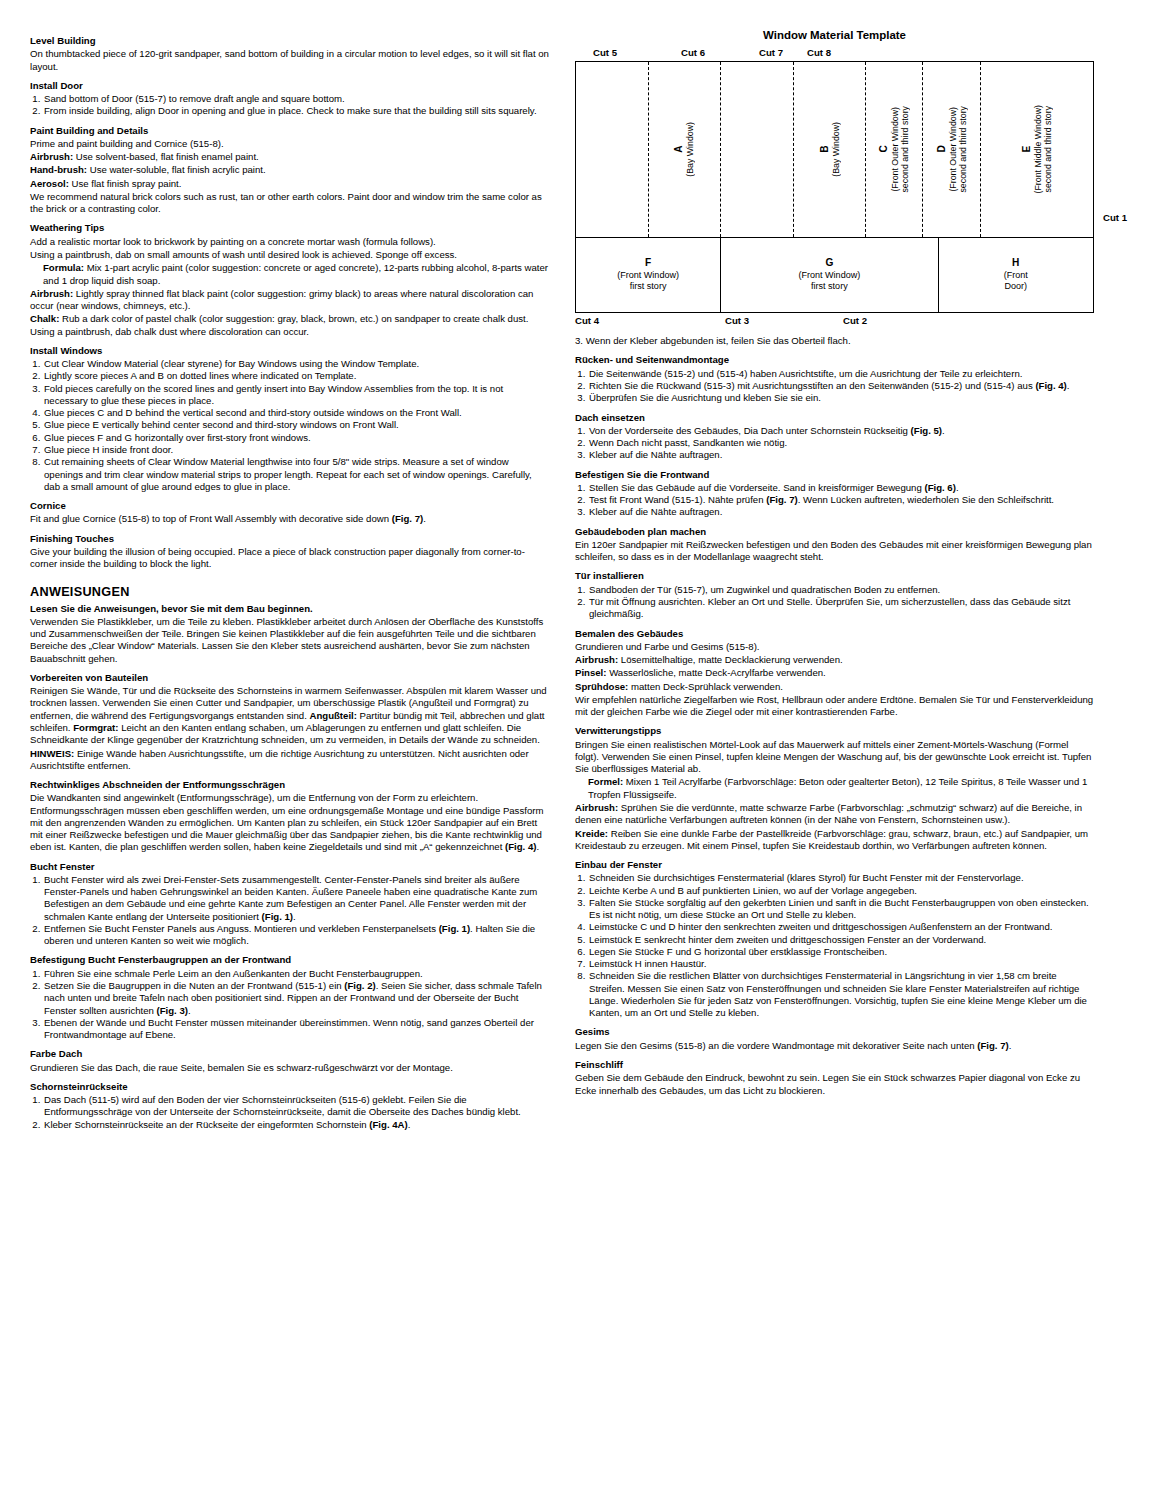Level Building
On thumbtacked piece of 120-grit sandpaper, sand bottom of building in a circular motion to level edges, so it will sit flat on layout.
Install Door
Sand bottom of Door (515-7) to remove draft angle and square bottom.
From inside building, align Door in opening and glue in place. Check to make sure that the building still sits squarely.
Paint Building and Details
Prime and paint building and Cornice (515-8).
Airbrush: Use solvent-based, flat finish enamel paint.
Hand-brush: Use water-soluble, flat finish acrylic paint.
Aerosol: Use flat finish spray paint.
We recommend natural brick colors such as rust, tan or other earth colors. Paint door and window trim the same color as the brick or a contrasting color.
Weathering Tips
Add a realistic mortar look to brickwork by painting on a concrete mortar wash (formula follows).
Using a paintbrush, dab on small amounts of wash until desired look is achieved. Sponge off excess.
Formula: Mix 1-part acrylic paint (color suggestion: concrete or aged concrete), 12-parts rubbing alcohol, 8-parts water and 1 drop liquid dish soap.
Airbrush: Lightly spray thinned flat black paint (color suggestion: grimy black) to areas where natural discoloration can occur (near windows, chimneys, etc.).
Chalk: Rub a dark color of pastel chalk (color suggestion: gray, black, brown, etc.) on sandpaper to create chalk dust. Using a paintbrush, dab chalk dust where discoloration can occur.
Install Windows
Cut Clear Window Material (clear styrene) for Bay Windows using the Window Template.
Lightly score pieces A and B on dotted lines where indicated on Template.
Fold pieces carefully on the scored lines and gently insert into Bay Window Assemblies from the top. It is not necessary to glue these pieces in place.
Glue pieces C and D behind the vertical second and third-story outside windows on the Front Wall.
Glue piece E vertically behind center second and third-story windows on Front Wall.
Glue pieces F and G horizontally over first-story front windows.
Glue piece H inside front door.
Cut remaining sheets of Clear Window Material lengthwise into four 5/8" wide strips. Measure a set of window openings and trim clear window material strips to proper length. Repeat for each set of window openings. Carefully, dab a small amount of glue around edges to glue in place.
Cornice
Fit and glue Cornice (515-8) to top of Front Wall Assembly with decorative side down (Fig. 7).
Finishing Touches
Give your building the illusion of being occupied. Place a piece of black construction paper diagonally from corner-to-corner inside the building to block the light.
ANWEISUNGEN
Lesen Sie die Anweisungen, bevor Sie mit dem Bau beginnen.
Verwenden Sie Plastikkleber, um die Teile zu kleben. Plastikkleber arbeitet durch Anlösen der Oberfläche des Kunststoffs und Zusammenschweißen der Teile. Bringen Sie keinen Plastikkleber auf die fein ausgeführten Teile und die sichtbaren Bereiche des „Clear Window“ Materials. Lassen Sie den Kleber stets ausreichend aushärten, bevor Sie zum nächsten Bauabschnitt gehen.
Vorbereiten von Bauteilen
Reinigen Sie Wände, Tür und die Rückseite des Schornsteins in warmem Seifenwasser. Abspülen mit klarem Wasser und trocknen lassen. Verwenden Sie einen Cutter und Sandpapier, um überschüssige Plastik (Angußteil und Formgrat) zu entfernen, die während des Fertigungsvorgangs entstanden sind. Angußteil: Partitur bündig mit Teil, abbrechen und glatt schleifen. Formgrat: Leicht an den Kanten entlang schaben, um Ablagerungen zu entfernen und glatt schleifen. Die Schneidkante der Klinge gegenüber der Kratzrichtung schneiden, um zu vermeiden, in Details der Wände zu schneiden.
HINWEIS: Einige Wände haben Ausrichtungsstifte, um die richtige Ausrichtung zu unterstützen. Nicht ausrichten oder Ausrichtstifte entfernen.
Rechtwinkliges Abschneiden der Entformungsschrägen
Die Wandkanten sind angewinkelt (Entformungsschräge), um die Entfernung von der Form zu erleichtern. Entformungsschrägen müssen eben geschliffen werden, um eine ordnungsgemäße Montage und eine bündige Passform mit den angrenzenden Wänden zu ermöglichen. Um Kanten plan zu schleifen, ein Stück 120er Sandpapier auf ein Brett mit einer Reißzwecke befestigen und die Mauer gleichmäßig über das Sandpapier ziehen, bis die Kante rechtwinklig und eben ist. Kanten, die plan geschliffen werden sollen, haben keine Ziegeldetails und sind mit „A“ gekennzeichnet (Fig. 4).
Bucht Fenster
Bucht Fenster wird als zwei Drei-Fenster-Sets zusammengestellt. Center-Fenster-Panels sind breiter als äußere Fenster-Panels und haben Gehrungswinkel an beiden Kanten. Äußere Paneele haben eine quadratische Kante zum Befestigen an dem Gebäude und eine gehrte Kante zum Befestigen an Center Panel. Alle Fenster werden mit der schmalen Kante entlang der Unterseite positioniert (Fig. 1).
Entfernen Sie Bucht Fenster Panels aus Anguss. Montieren und verkleben Fensterpanelsets (Fig. 1). Halten Sie die oberen und unteren Kanten so weit wie möglich.
Befestigung Bucht Fensterbaugruppen an der Frontwand
Führen Sie eine schmale Perle Leim an den Außenkanten der Bucht Fensterbaugruppen.
Setzen Sie die Baugruppen in die Nuten an der Frontwand (515-1) ein (Fig. 2). Seien Sie sicher, dass schmale Tafeln nach unten und breite Tafeln nach oben positioniert sind. Rippen an der Frontwand und der Oberseite der Bucht Fenster sollten ausrichten (Fig. 3).
Ebenen der Wände und Bucht Fenster müssen miteinander übereinstimmen. Wenn nötig, sand ganzes Oberteil der Frontwandmontage auf Ebene.
Farbe Dach
Grundieren Sie das Dach, die raue Seite, bemalen Sie es schwarz-rußgeschwärzt vor der Montage.
Schornsteinrückseite
Das Dach (511-5) wird auf den Boden der vier Schornsteinrückseiten (515-6) geklebt. Feilen Sie die Entformungsschräge von der Unterseite der Schornsteinrückseite, damit die Oberseite des Daches bündig klebt.
Kleber Schornsteinrückseite an der Rückseite der eingeformten Schornstein (Fig. 4A).
Window Material Template
Cut 5 Cut 6 Cut 7 Cut 8
A
(Bay Window)
B
(Bay Window)
C
(Front Outer Window)
second and third story
D
(Front Outer Window)
second and third story
E
(Front Middle Window)
second and third story
F
(Front Window)
first story
G
(Front Window)
first story
H
(Front
Door)
Cut 1
Cut 4 Cut 3 Cut 2
3. Wenn der Kleber abgebunden ist, feilen Sie das Oberteil flach.
Rücken- und Seitenwandmontage
Die Seitenwände (515-2) und (515-4) haben Ausrichtstifte, um die Ausrichtung der Teile zu erleichtern.
Richten Sie die Rückwand (515-3) mit Ausrichtungsstiften an den Seitenwänden (515-2) und (515-4) aus (Fig. 4).
Überprüfen Sie die Ausrichtung und kleben Sie sie ein.
Dach einsetzen
Von der Vorderseite des Gebäudes, Dia Dach unter Schornstein Rückseitig (Fig. 5).
Wenn Dach nicht passt, Sandkanten wie nötig.
Kleber auf die Nähte auftragen.
Befestigen Sie die Frontwand
Stellen Sie das Gebäude auf die Vorderseite. Sand in kreisförmiger Bewegung (Fig. 6).
Test fit Front Wand (515-1). Nähte prüfen (Fig. 7). Wenn Lücken auftreten, wiederholen Sie den Schleifschritt.
Kleber auf die Nähte auftragen.
Gebäudeboden plan machen
Ein 120er Sandpapier mit Reißzwecken befestigen und den Boden des Gebäudes mit einer kreisförmigen Bewegung plan schleifen, so dass es in der Modellanlage waagrecht steht.
Tür installieren
Sandboden der Tür (515-7), um Zugwinkel und quadratischen Boden zu entfernen.
Tür mit Öffnung ausrichten. Kleber an Ort und Stelle. Überprüfen Sie, um sicherzustellen, dass das Gebäude sitzt gleichmäßig.
Bemalen des Gebäudes
Grundieren und Farbe und Gesims (515-8).
Airbrush: Lösemittelhaltige, matte Decklackierung verwenden.
Pinsel: Wasserlösliche, matte Deck-Acrylfarbe verwenden.
Sprühdose: matten Deck-Sprühlack verwenden.
Wir empfehlen natürliche Ziegelfarben wie Rost, Hellbraun oder andere Erdtöne. Bemalen Sie Tür und Fensterverkleidung mit der gleichen Farbe wie die Ziegel oder mit einer kontrastierenden Farbe.
Verwitterungstipps
Bringen Sie einen realistischen Mörtel-Look auf das Mauerwerk auf mittels einer Zement-Mörtels-Waschung (Formel folgt). Verwenden Sie einen Pinsel, tupfen kleine Mengen der Waschung auf, bis der gewünschte Look erreicht ist. Tupfen Sie überflüssiges Material ab.
Formel: Mixen 1 Teil Acrylfarbe (Farbvorschläge: Beton oder gealterter Beton), 12 Teile Spiritus, 8 Teile Wasser und 1 Tropfen Flüssigseife.
Airbrush: Sprühen Sie die verdünnte, matte schwarze Farbe (Farbvorschlag: „schmutzig“ schwarz) auf die Bereiche, in denen eine natürliche Verfärbungen auftreten können (in der Nähe von Fenstern, Schornsteinen usw.).
Kreide: Reiben Sie eine dunkle Farbe der Pastellkreide (Farbvorschläge: grau, schwarz, braun, etc.) auf Sandpapier, um Kreidestaub zu erzeugen. Mit einem Pinsel, tupfen Sie Kreidestaub dorthin, wo Verfärbungen auftreten können.
Einbau der Fenster
Schneiden Sie durchsichtiges Fenstermaterial (klares Styrol) für Bucht Fenster mit der Fenstervorlage.
Leichte Kerbe A und B auf punktierten Linien, wo auf der Vorlage angegeben.
Falten Sie Stücke sorgfältig auf den gekerbten Linien und sanft in die Bucht Fensterbaugruppen von oben einstecken. Es ist nicht nötig, um diese Stücke an Ort und Stelle zu kleben.
Leimstücke C und D hinter den senkrechten zweiten und drittgeschossigen Außenfenstern an der Frontwand.
Leimstück E senkrecht hinter dem zweiten und drittgeschossigen Fenster an der Vorderwand.
Legen Sie Stücke F und G horizontal über erstklassige Frontscheiben.
Leimstück H innen Haustür.
Schneiden Sie die restlichen Blätter von durchsichtiges Fenstermaterial in Längsrichtung in vier 1,58 cm breite Streifen. Messen Sie einen Satz von Fensteröffnungen und schneiden Sie klare Fenster Materialstreifen auf richtige Länge. Wiederholen Sie für jeden Satz von Fensteröffnungen. Vorsichtig, tupfen Sie eine kleine Menge Kleber um die Kanten, um an Ort und Stelle zu kleben.
Gesims
Legen Sie den Gesims (515-8) an die vordere Wandmontage mit dekorativer Seite nach unten (Fig. 7).
Feinschliff
Geben Sie dem Gebäude den Eindruck, bewohnt zu sein. Legen Sie ein Stück schwarzes Papier diagonal von Ecke zu Ecke innerhalb des Gebäudes, um das Licht zu blockieren.